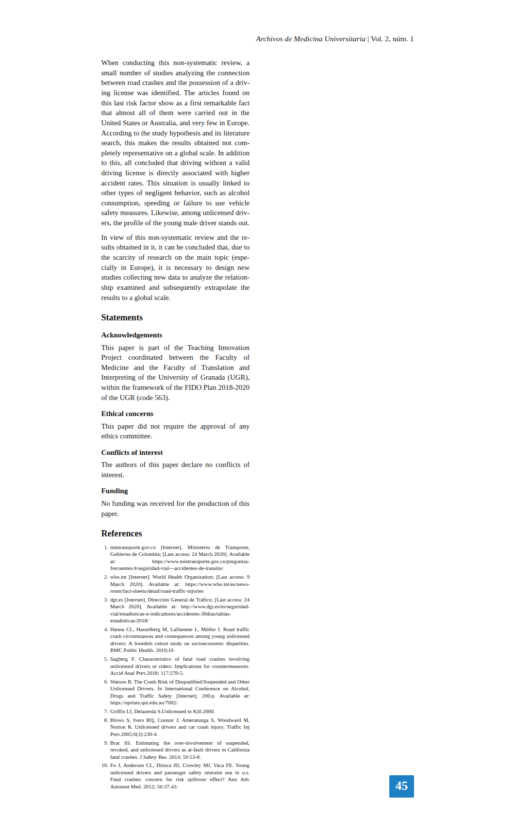Archivos de Medicina Universitaria | Vol. 2, núm. 1
When conducting this non-systematic review, a small number of studies analyzing the connection between road crashes and the possession of a driving license was identified. The articles found on this last risk factor show as a first remarkable fact that almost all of them were carried out in the United States or Australia, and very few in Europe. According to the study hypothesis and its literature search, this makes the results obtained not completely representative on a global scale. In addition to this, all concluded that driving without a valid driving license is directly associated with higher accident rates. This situation is usually linked to other types of negligent behavior, such as alcohol consumption, speeding or failure to use vehicle safety measures. Likewise, among unlicensed drivers, the profile of the young male driver stands out.
In view of this non-systematic review and the results obtained in it, it can be concluded that, due to the scarcity of research on the main topic (especially in Europe), it is necessary to design new studies collecting new data to analyze the relationship examined and subsequently extrapolate the results to a global scale.
Statements
Acknowledgements
This paper is part of the Teaching Innovation Project coordinated between the Faculty of Medicine and the Faculty of Translation and Interpreting of the University of Granada (UGR), within the framework of the FIDO Plan 2018-2020 of the UGR (code 563).
Ethical concerns
This paper did not require the approval of any ethics committee.
Conflicts of interest
The authors of this paper declare no conflicts of interest.
Funding
No funding was received for the production of this paper.
References
mintransporte.gov.co [Internet]. Ministerio de Transporte, Gobierno de Colombia; [Last access: 24 March 2020]. Available at: https://www.mintransporte.gov.co/preguntas-frecuentes/4/seguridad-vial---accidentes-de-transito/
who.int [Internet]. World Health Organization; [Last access: 9 March 2020]. Available at: https://www.who.int/es/news-room/fact-sheets/detail/road-traffic-injuries
dgt.es [Internet]. Dirección General de Tráfico; [Last access: 24 March 2020]. Available at: http://www.dgt.es/es/seguridad-vial/estadisticas-e-indicadores/accidentes-30dias/tablas-estadisticas/2018/
Hanna CL, Hasselberg M, Laflamme L, Möller J. Road traffic crash circumstances and consequences among young unlicensed drivers: A Swedish cohort study on socioeconomic disparities. BMC Public Health. 2010;10.
Sagberg F. Characteristics of fatal road crashes involving unlicensed drivers or riders: Implications for countermeasures. Accid Anal Prev.2018; 117:270-5.
Watson B. The Crash Risk of Disqualified/Suspended and Other Unlicensed Drivers. In International Conference on Alcohol, Drugs and Traffic Safety [Internet]. 200.p. Available at: https://eprints.qut.edu.au/7002/
Griffin LI, Delazerda S.Unlicensed to Kill.2000.
Blows S, Ivers RQ, Connor J, Ameratunga S, Woodward M, Norton R. Unlicensed drivers and car crash injury. Traffic Inj Prev.2005;6(3):230-4.
Brar SS. Estimating the over-involvement of suspended, revoked, and unlicensed drivers as at-fault drivers in California fatal crashes. J Safety Res. 2014; 50:53-8.
Fu J, Anderson CL, Dziura JD, Crowley MJ, Vaca FE. Young unlicensed drivers and passenger safety restraint use in u.s. Fatal crashes: concern for risk spillover effect? Ann Adv Automot Med. 2012; 56:37-43.
45